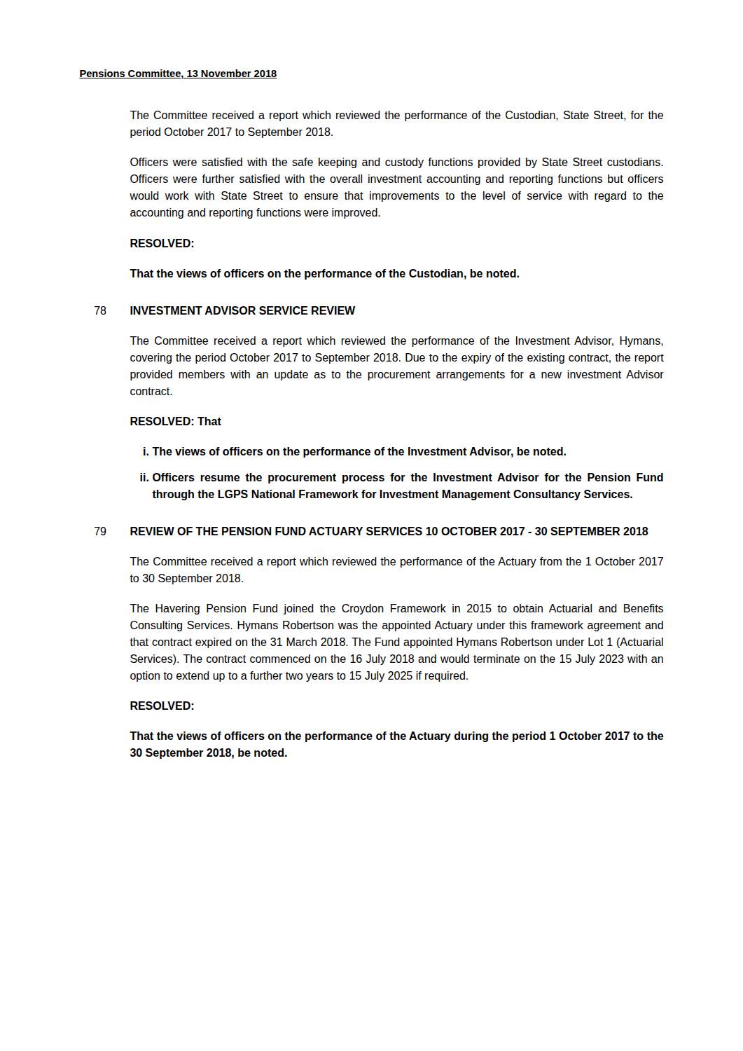Pensions Committee, 13 November 2018
The Committee received a report which reviewed the performance of the Custodian, State Street, for the period October 2017 to September 2018.
Officers were satisfied with the safe keeping and custody functions provided by State Street custodians. Officers were further satisfied with the overall investment accounting and reporting functions but officers would work with State Street to ensure that improvements to the level of service with regard to the accounting and reporting functions were improved.
RESOLVED:
That the views of officers on the performance of the Custodian, be noted.
78 INVESTMENT ADVISOR SERVICE REVIEW
The Committee received a report which reviewed the performance of the Investment Advisor, Hymans, covering the period October 2017 to September 2018. Due to the expiry of the existing contract, the report provided members with an update as to the procurement arrangements for a new investment Advisor contract.
RESOLVED: That
The views of officers on the performance of the Investment Advisor, be noted.
Officers resume the procurement process for the Investment Advisor for the Pension Fund through the LGPS National Framework for Investment Management Consultancy Services.
79 REVIEW OF THE PENSION FUND ACTUARY SERVICES 10 OCTOBER 2017 - 30 SEPTEMBER 2018
The Committee received a report which reviewed the performance of the Actuary from the 1 October 2017 to 30 September 2018.
The Havering Pension Fund joined the Croydon Framework in 2015 to obtain Actuarial and Benefits Consulting Services. Hymans Robertson was the appointed Actuary under this framework agreement and that contract expired on the 31 March 2018. The Fund appointed Hymans Robertson under Lot 1 (Actuarial Services). The contract commenced on the 16 July 2018 and would terminate on the 15 July 2023 with an option to extend up to a further two years to 15 July 2025 if required.
RESOLVED:
That the views of officers on the performance of the Actuary during the period 1 October 2017 to the 30 September 2018, be noted.